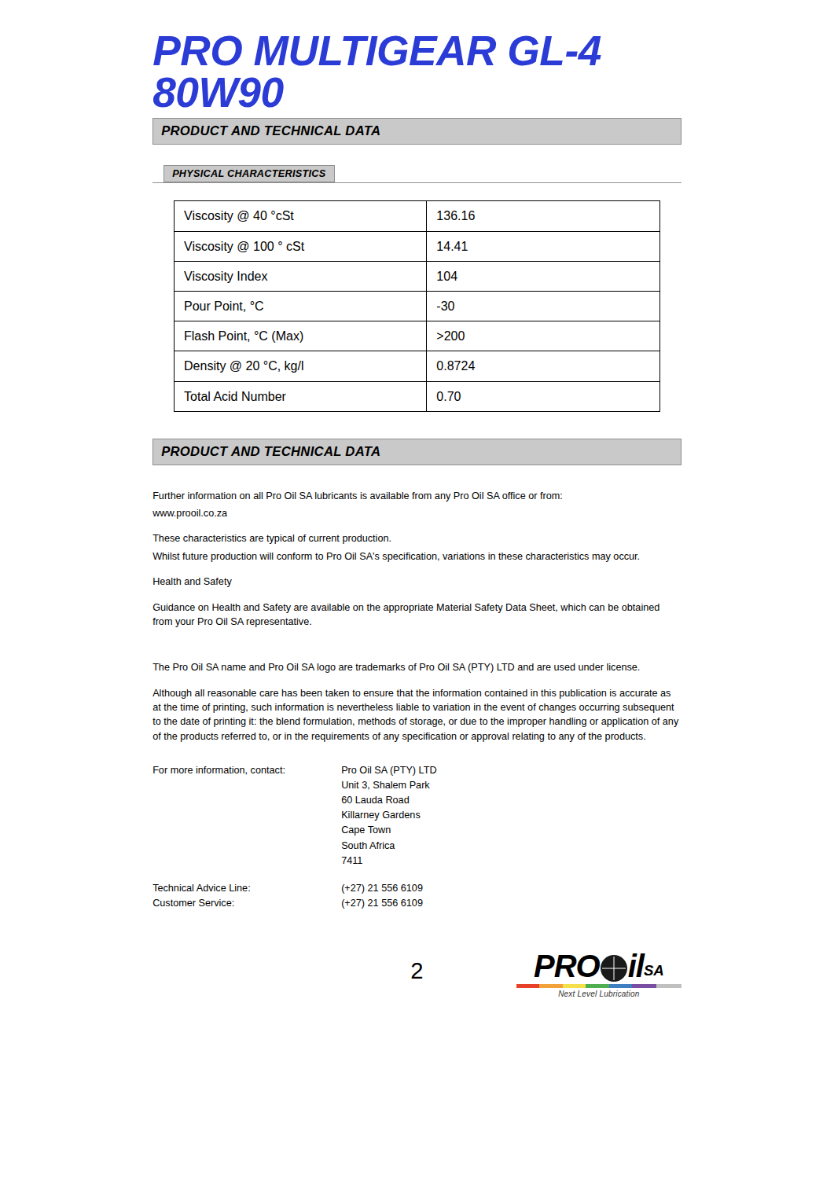Pro Multigear GL-4 80W90
Product and Technical Data
Physical Characteristics
| Viscosity @ 40 °cSt | 136.16 |
| Viscosity @ 100 ° cSt | 14.41 |
| Viscosity Index | 104 |
| Pour Point, °C | -30 |
| Flash Point, °C (Max) | >200 |
| Density @ 20 °C, kg/l | 0.8724 |
| Total Acid Number | 0.70 |
Product and Technical Data
Further information on all Pro Oil SA lubricants is available from any Pro Oil SA office or from:
www.prooil.co.za
These characteristics are typical of current production.
Whilst future production will conform to Pro Oil SA's specification, variations in these characteristics may occur.
Health and Safety
Guidance on Health and Safety are available on the appropriate Material Safety Data Sheet, which can be obtained from your Pro Oil SA representative.
The Pro Oil SA name and Pro Oil SA logo are trademarks of Pro Oil SA (PTY) LTD and are used under license.
Although all reasonable care has been taken to ensure that the information contained in this publication is accurate as at the time of printing, such information is nevertheless liable to variation in the event of changes occurring subsequent to the date of printing it: the blend formulation, methods of storage, or due to the improper handling or application of any of the products referred to, or in the requirements of any specification or approval relating to any of the products.
| For more information, contact: | Pro Oil SA (PTY) LTD |
| | Unit 3, Shalem Park |
| | 60 Lauda Road |
| | Killarney Gardens |
| | Cape Town |
| | South Africa |
| | 7411 |
| Technical Advice Line: | (+27) 21 556 6109 |
| Customer Service: | (+27) 21 556 6109 |
2
PRO ilSA
Next Level Lubrication